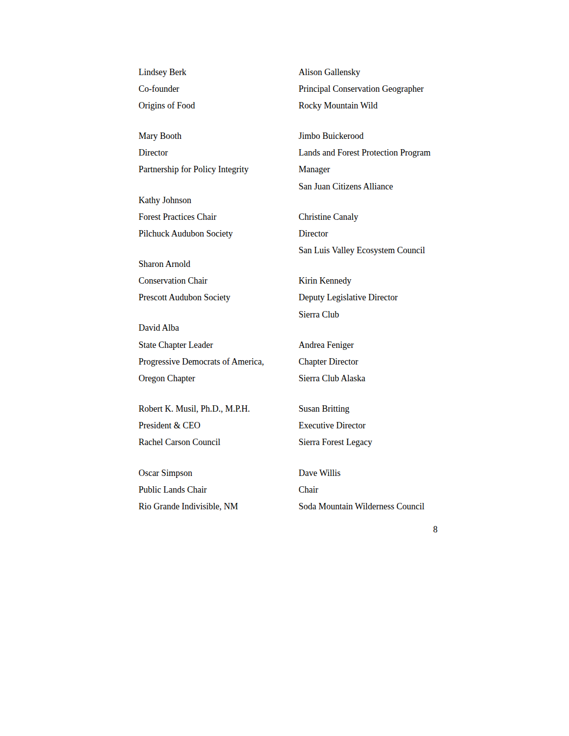Lindsey Berk
Co-founder
Origins of Food
Mary Booth
Director
Partnership for Policy Integrity
Kathy Johnson
Forest Practices Chair
Pilchuck Audubon Society
Sharon Arnold
Conservation Chair
Prescott Audubon Society
David Alba
State Chapter Leader
Progressive Democrats of America, Oregon Chapter
Robert K. Musil, Ph.D., M.P.H.
President & CEO
Rachel Carson Council
Oscar Simpson
Public Lands Chair
Rio Grande Indivisible, NM
Alison Gallensky
Principal Conservation Geographer
Rocky Mountain Wild
Jimbo Buickerood
Lands and Forest Protection Program Manager
San Juan Citizens Alliance
Christine Canaly
Director
San Luis Valley Ecosystem Council
Kirin Kennedy
Deputy Legislative Director
Sierra Club
Andrea Feniger
Chapter Director
Sierra Club Alaska
Susan Britting
Executive Director
Sierra Forest Legacy
Dave Willis
Chair
Soda Mountain Wilderness Council
8